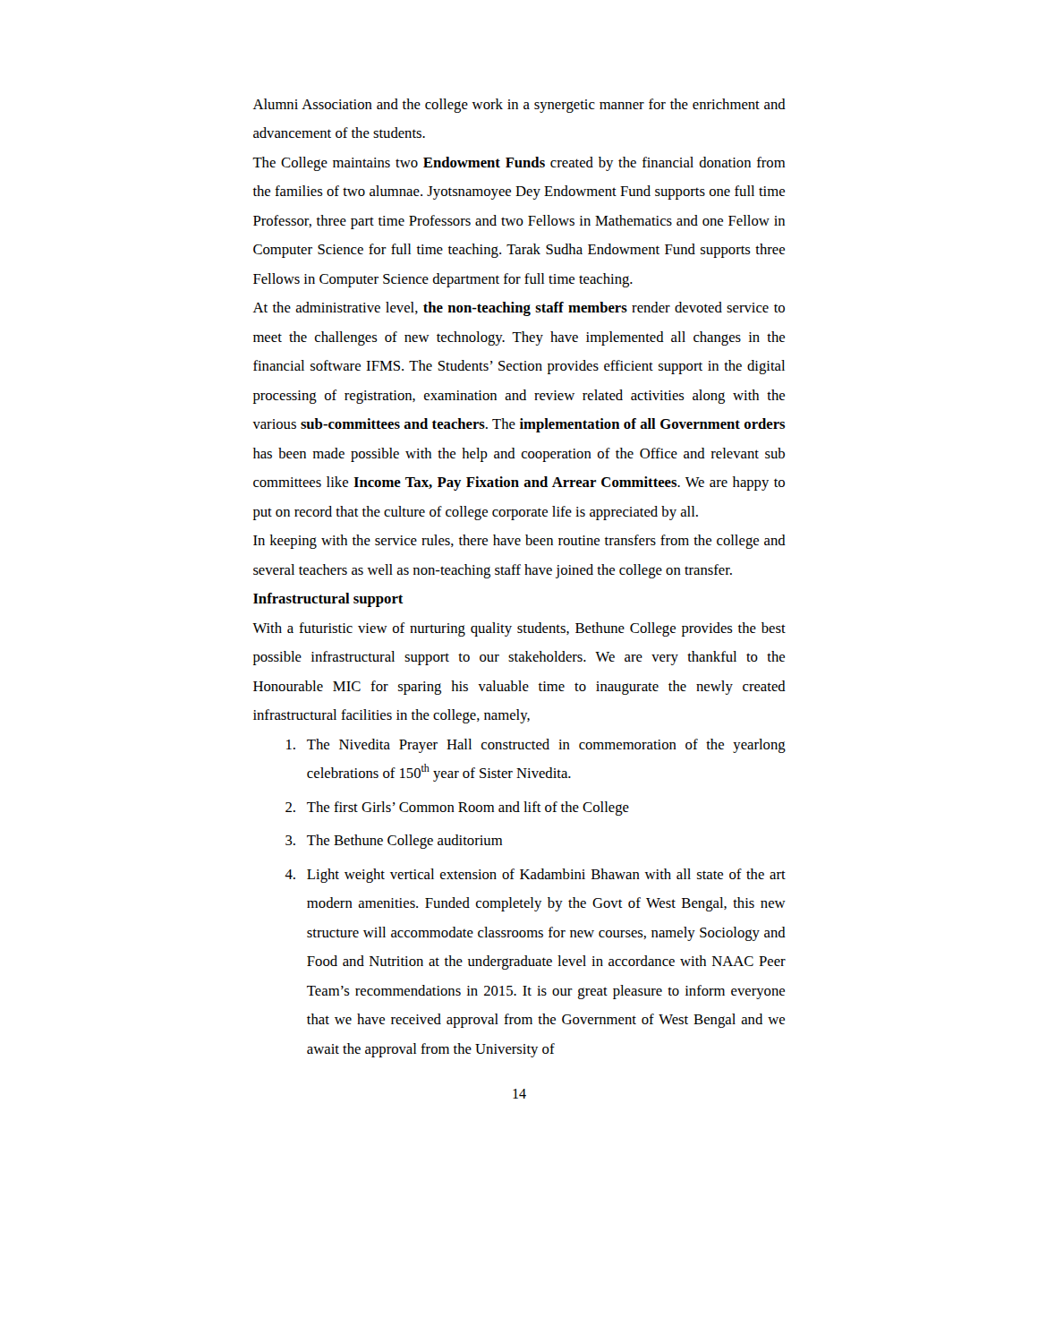Alumni Association and the college work in a synergetic manner for the enrichment and advancement of the students.
The College maintains two Endowment Funds created by the financial donation from the families of two alumnae. Jyotsnamoyee Dey Endowment Fund supports one full time Professor, three part time Professors and two Fellows in Mathematics and one Fellow in Computer Science for full time teaching. Tarak Sudha Endowment Fund supports three Fellows in Computer Science department for full time teaching.
At the administrative level, the non-teaching staff members render devoted service to meet the challenges of new technology. They have implemented all changes in the financial software IFMS. The Students’ Section provides efficient support in the digital processing of registration, examination and review related activities along with the various sub-committees and teachers. The implementation of all Government orders has been made possible with the help and cooperation of the Office and relevant sub committees like Income Tax, Pay Fixation and Arrear Committees. We are happy to put on record that the culture of college corporate life is appreciated by all.
In keeping with the service rules, there have been routine transfers from the college and several teachers as well as non-teaching staff have joined the college on transfer.
Infrastructural support
With a futuristic view of nurturing quality students, Bethune College provides the best possible infrastructural support to our stakeholders. We are very thankful to the Honourable MIC for sparing his valuable time to inaugurate the newly created infrastructural facilities in the college, namely,
The Nivedita Prayer Hall constructed in commemoration of the yearlong celebrations of 150th year of Sister Nivedita.
The first Girls’ Common Room and lift of the College
The Bethune College auditorium
Light weight vertical extension of Kadambini Bhawan with all state of the art modern amenities. Funded completely by the Govt of West Bengal, this new structure will accommodate classrooms for new courses, namely Sociology and Food and Nutrition at the undergraduate level in accordance with NAAC Peer Team’s recommendations in 2015. It is our great pleasure to inform everyone that we have received approval from the Government of West Bengal and we await the approval from the University of
14